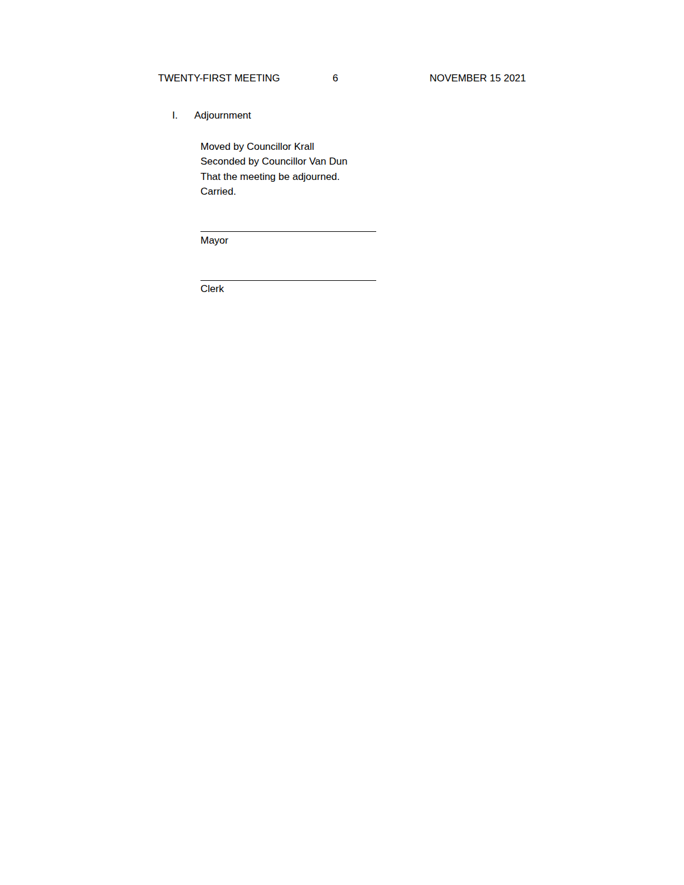TWENTY-FIRST MEETING
6
NOVEMBER 15 2021
I.
Adjournment
Moved by Councillor Krall
Seconded by Councillor Van Dun
That the meeting be adjourned.
Carried.
Mayor
Clerk